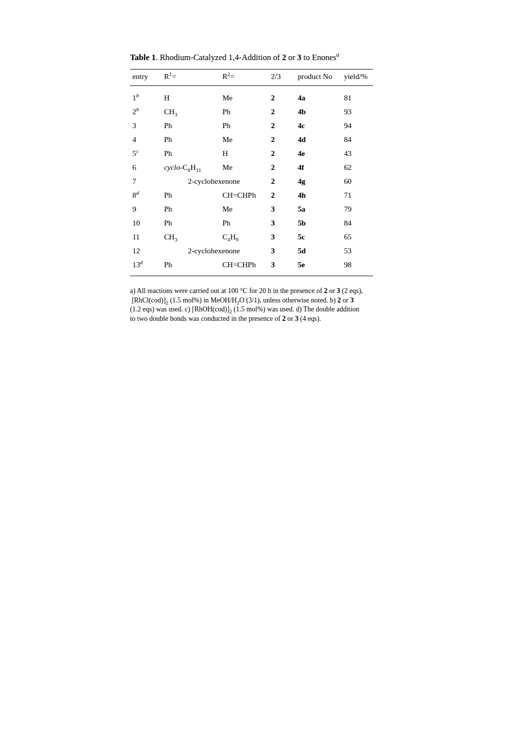Table 1 . Rhodium-Catalyzed 1,4-Addition of 2 or 3 to Enones a
| entry | R 1 = | R 2 = | 2 / 3 | product No | yield/% |
| --- | --- | --- | --- | --- | --- |
| 1 b | H | Me | 2 | 4a | 81 |
| 2 b | CH 3 | Ph | 2 | 4b | 93 |
| 3 | Ph | Ph | 2 | 4c | 94 |
| 4 | Ph | Me | 2 | 4d | 84 |
| 5 c | Ph | H | 2 | 4e | 43 |
| 6 | cyclo -C 6 H 11 | Me | 2 | 4f | 62 |
| 7 | 2-cyclohexenone | 2 | 4g | 60 |
| 8 d | Ph | CH=CHPh | 2 | 4h | 71 |
| 9 | Ph | Me | 3 | 5a | 79 |
| 10 | Ph | Ph | 3 | 5b | 84 |
| 11 | CH 3 | C 4 H 9 | 3 | 5c | 65 |
| 12 | 2-cyclohexenone | 3 | 5d | 53 |
| 13 d | Ph | CH=CHPh | 3 | 5e | 98 |
a) All reactions were carried out at 100 °C for 20 h in the presence of 2 or 3 (2 eqs), [RhCl(cod)]2 (1.5 mol%) in MeOH/H2O (3/1), unless otherwise noted. b) 2 or 3 (1.2 eqs) was used. c) [RhOH(cod)]2 (1.5 mol%) was used. d) The double addition to two double bonds was conducted in the presence of 2 or 3 (4 eqs).